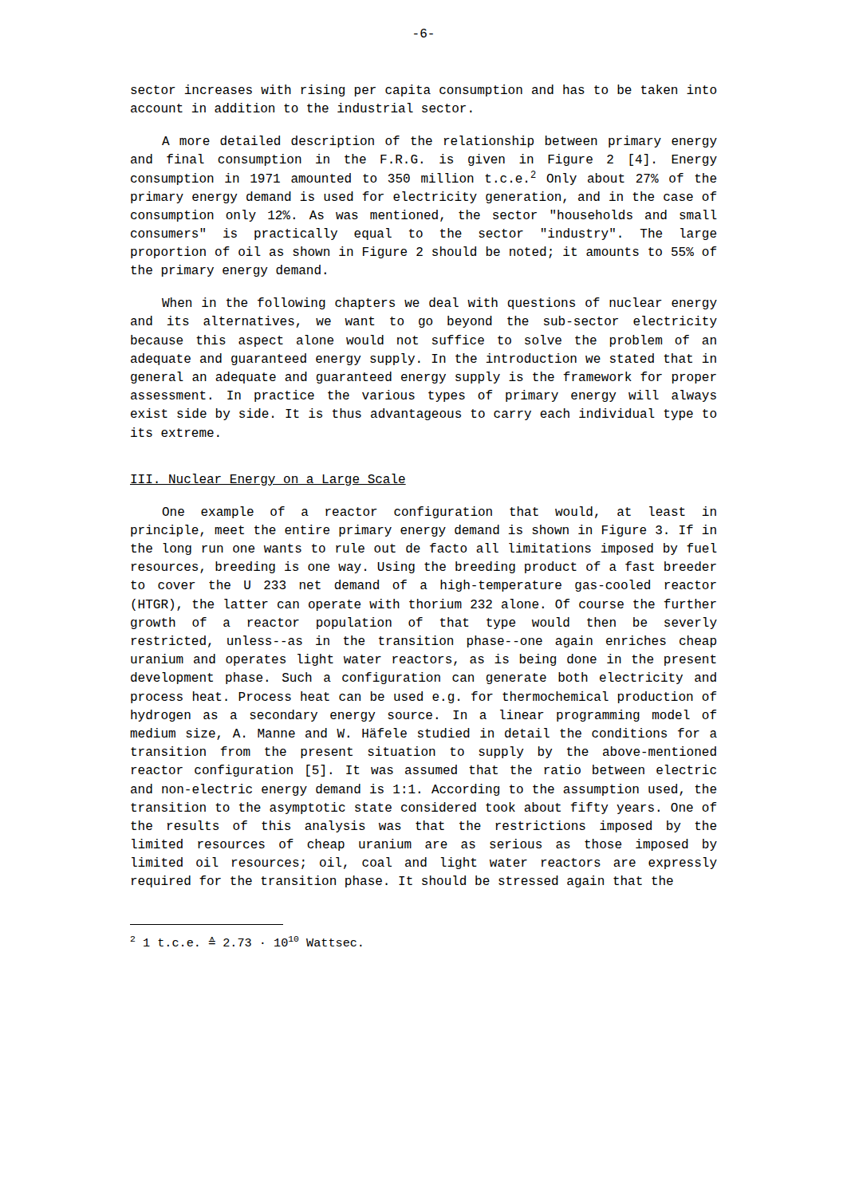-6-
sector increases with rising per capita consumption and has to be taken into account in addition to the industrial sector.
A more detailed description of the relationship between primary energy and final consumption in the F.R.G. is given in Figure 2 [4]. Energy consumption in 1971 amounted to 350 million t.c.e.2 Only about 27% of the primary energy demand is used for electricity generation, and in the case of consumption only 12%. As was mentioned, the sector "households and small consumers" is practically equal to the sector "industry". The large proportion of oil as shown in Figure 2 should be noted; it amounts to 55% of the primary energy demand.
When in the following chapters we deal with questions of nuclear energy and its alternatives, we want to go beyond the sub-sector electricity because this aspect alone would not suffice to solve the problem of an adequate and guaranteed energy supply. In the introduction we stated that in general an adequate and guaranteed energy supply is the framework for proper assessment. In practice the various types of primary energy will always exist side by side. It is thus advantageous to carry each individual type to its extreme.
III. Nuclear Energy on a Large Scale
One example of a reactor configuration that would, at least in principle, meet the entire primary energy demand is shown in Figure 3. If in the long run one wants to rule out de facto all limitations imposed by fuel resources, breeding is one way. Using the breeding product of a fast breeder to cover the U 233 net demand of a high-temperature gas-cooled reactor (HTGR), the latter can operate with thorium 232 alone. Of course the further growth of a reactor population of that type would then be severly restricted, unless--as in the transition phase--one again enriches cheap uranium and operates light water reactors, as is being done in the present development phase. Such a configuration can generate both electricity and process heat. Process heat can be used e.g. for thermochemical production of hydrogen as a secondary energy source. In a linear programming model of medium size, A. Manne and W. Häfele studied in detail the conditions for a transition from the present situation to supply by the above-mentioned reactor configuration [5]. It was assumed that the ratio between electric and non-electric energy demand is 1:1. According to the assumption used, the transition to the asymptotic state considered took about fifty years. One of the results of this analysis was that the restrictions imposed by the limited resources of cheap uranium are as serious as those imposed by limited oil resources; oil, coal and light water reactors are expressly required for the transition phase. It should be stressed again that the
2 1 t.c.e. ≙ 2.73 · 1010 Wattsec.